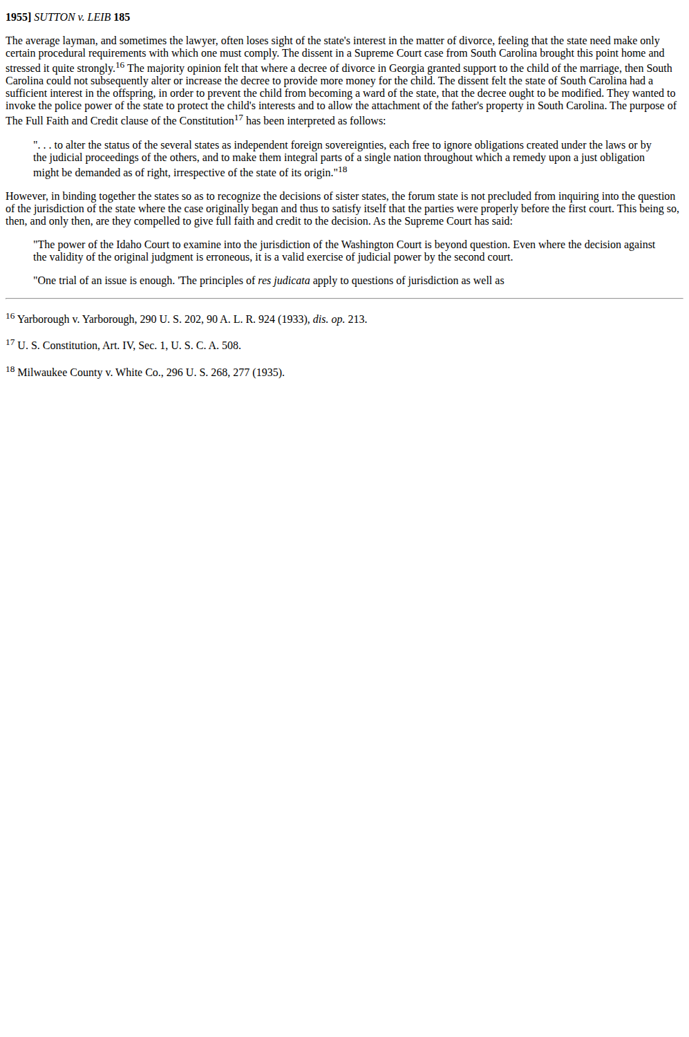1955] SUTTON v. LEIB 185
The average layman, and sometimes the lawyer, often loses sight of the state's interest in the matter of divorce, feeling that the state need make only certain procedural requirements with which one must comply. The dissent in a Supreme Court case from South Carolina brought this point home and stressed it quite strongly.16 The majority opinion felt that where a decree of divorce in Georgia granted support to the child of the marriage, then South Carolina could not subsequently alter or increase the decree to provide more money for the child. The dissent felt the state of South Carolina had a sufficient interest in the offspring, in order to prevent the child from becoming a ward of the state, that the decree ought to be modified. They wanted to invoke the police power of the state to protect the child's interests and to allow the attachment of the father's property in South Carolina. The purpose of The Full Faith and Credit clause of the Constitution17 has been interpreted as follows:
". . . to alter the status of the several states as independent foreign sovereignties, each free to ignore obligations created under the laws or by the judicial proceedings of the others, and to make them integral parts of a single nation throughout which a remedy upon a just obligation might be demanded as of right, irrespective of the state of its origin."18
However, in binding together the states so as to recognize the decisions of sister states, the forum state is not precluded from inquiring into the question of the jurisdiction of the state where the case originally began and thus to satisfy itself that the parties were properly before the first court. This being so, then, and only then, are they compelled to give full faith and credit to the decision. As the Supreme Court has said:
"The power of the Idaho Court to examine into the jurisdiction of the Washington Court is beyond question. Even where the decision against the validity of the original judgment is erroneous, it is a valid exercise of judicial power by the second court.
"One trial of an issue is enough. 'The principles of res judicata apply to questions of jurisdiction as well as
16 Yarborough v. Yarborough, 290 U. S. 202, 90 A. L. R. 924 (1933), dis. op. 213.
17 U. S. Constitution, Art. IV, Sec. 1, U. S. C. A. 508.
18 Milwaukee County v. White Co., 296 U. S. 268, 277 (1935).